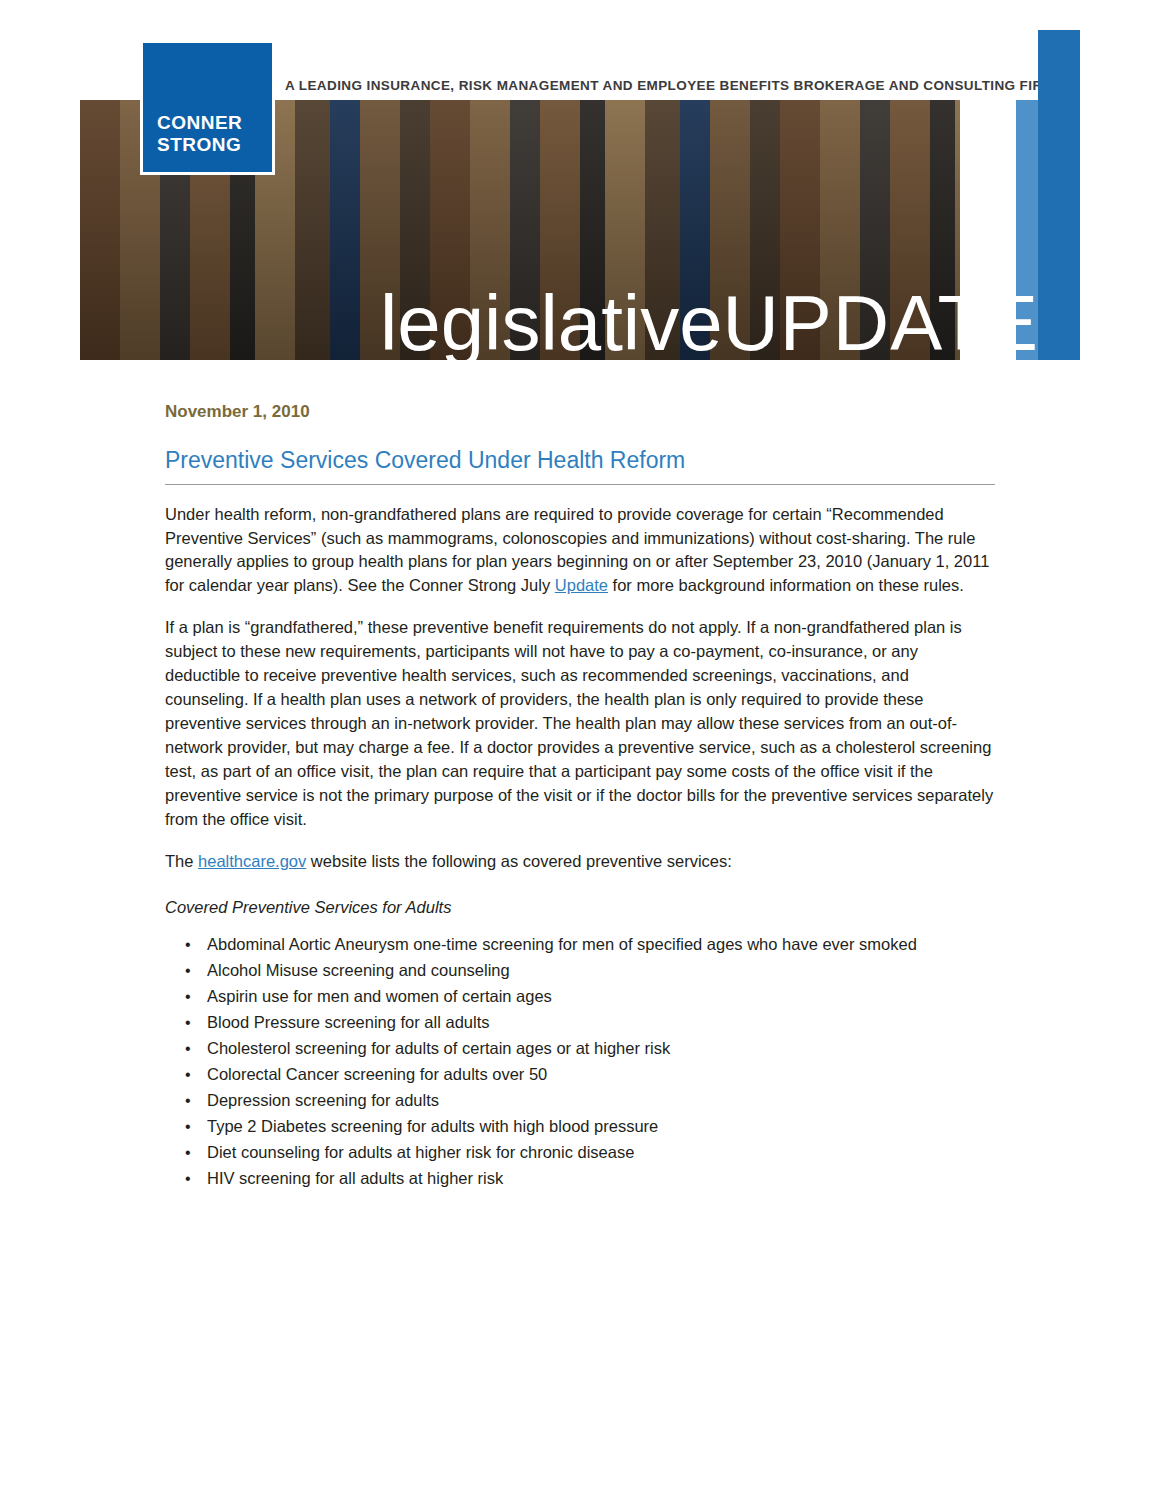A LEADING INSURANCE, RISK MANAGEMENT AND EMPLOYEE BENEFITS BROKERAGE AND CONSULTING FIRM.
CONNER
STRONG
legislative UPDATE
November 1, 2010
Preventive Services Covered Under Health Reform
Under health reform, non-grandfathered plans are required to provide coverage for certain “Recommended Preventive Services” (such as mammograms, colonoscopies and immunizations) without cost-sharing. The rule generally applies to group health plans for plan years beginning on or after September 23, 2010 (January 1, 2011 for calendar year plans). See the Conner Strong July Update for more background information on these rules.
If a plan is “grandfathered,” these preventive benefit requirements do not apply. If a non-grandfathered plan is subject to these new requirements, participants will not have to pay a co-payment, co-insurance, or any deductible to receive preventive health services, such as recommended screenings, vaccinations, and counseling. If a health plan uses a network of providers, the health plan is only required to provide these preventive services through an in-network provider. The health plan may allow these services from an out-of-network provider, but may charge a fee. If a doctor provides a preventive service, such as a cholesterol screening test, as part of an office visit, the plan can require that a participant pay some costs of the office visit if the preventive service is not the primary purpose of the visit or if the doctor bills for the preventive services separately from the office visit.
The healthcare.gov website lists the following as covered preventive services:
Covered Preventive Services for Adults
Abdominal Aortic Aneurysm one-time screening for men of specified ages who have ever smoked
Alcohol Misuse screening and counseling
Aspirin use for men and women of certain ages
Blood Pressure screening for all adults
Cholesterol screening for adults of certain ages or at higher risk
Colorectal Cancer screening for adults over 50
Depression screening for adults
Type 2 Diabetes screening for adults with high blood pressure
Diet counseling for adults at higher risk for chronic disease
HIV screening for all adults at higher risk